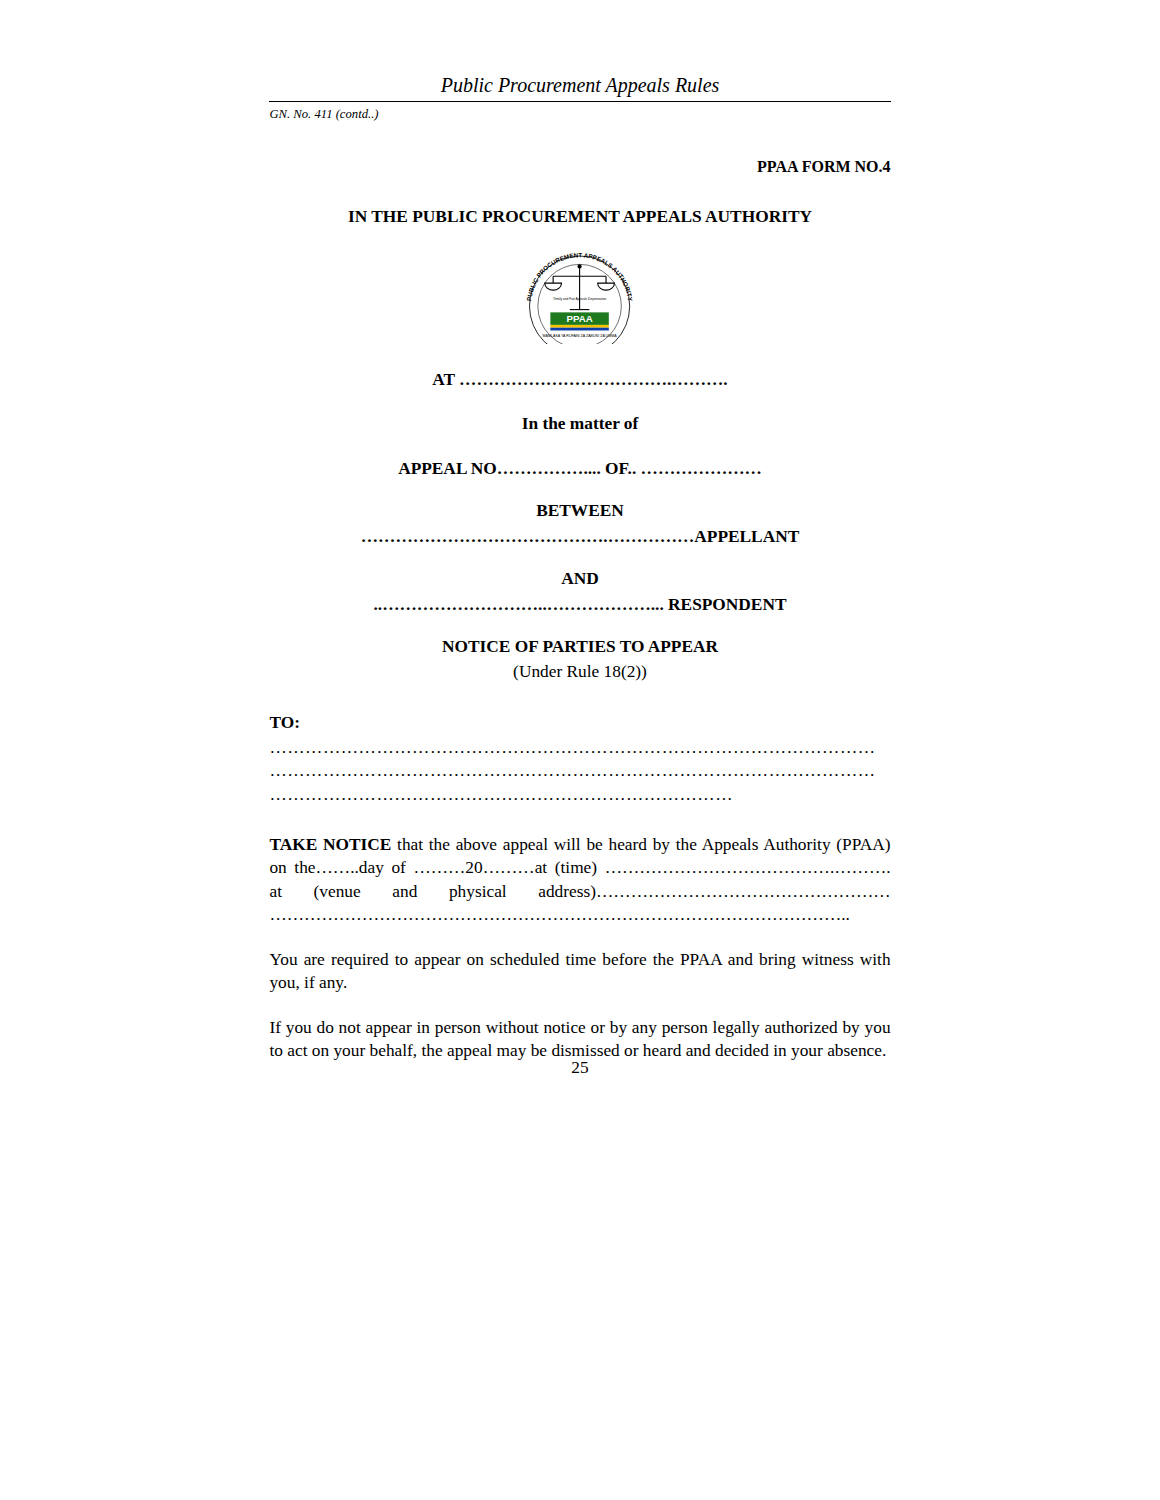Public Procurement Appeals Rules
GN. No. 411 (contd..)
PPAA FORM NO.4
IN THE PUBLIC PROCUREMENT APPEALS AUTHORITY
PUBLIC PROCUREMENT APPEALS AUTHORITY PPAA MAMLAKA YA RUFANI ZA ZABUNI ZA UMMA Timely and Fair Appeals Dispensation
AT ……………………………….……….
In the matter of
APPEAL NO…………….... OF.. …………………
BETWEEN
…………………………………….……………APPELLANT
AND
..………………………..………………... RESPONDENT
NOTICE OF PARTIES TO APPEAR
(Under Rule 18(2))
TO:
…………………………………………………………………………………………
…………………………………………………………………………………………
……………………………………………………………………
TAKE NOTICE that the above appeal will be heard by the Appeals Authority (PPAA) on the……..day of ………20………at (time) ………………………………….………. at (venue and physical address)…………………………………………… ………………………………………………………………………………………..
You are required to appear on scheduled time before the PPAA and bring witness with you, if any.
If you do not appear in person without notice or by any person legally authorized by you to act on your behalf, the appeal may be dismissed or heard and decided in your absence.
25